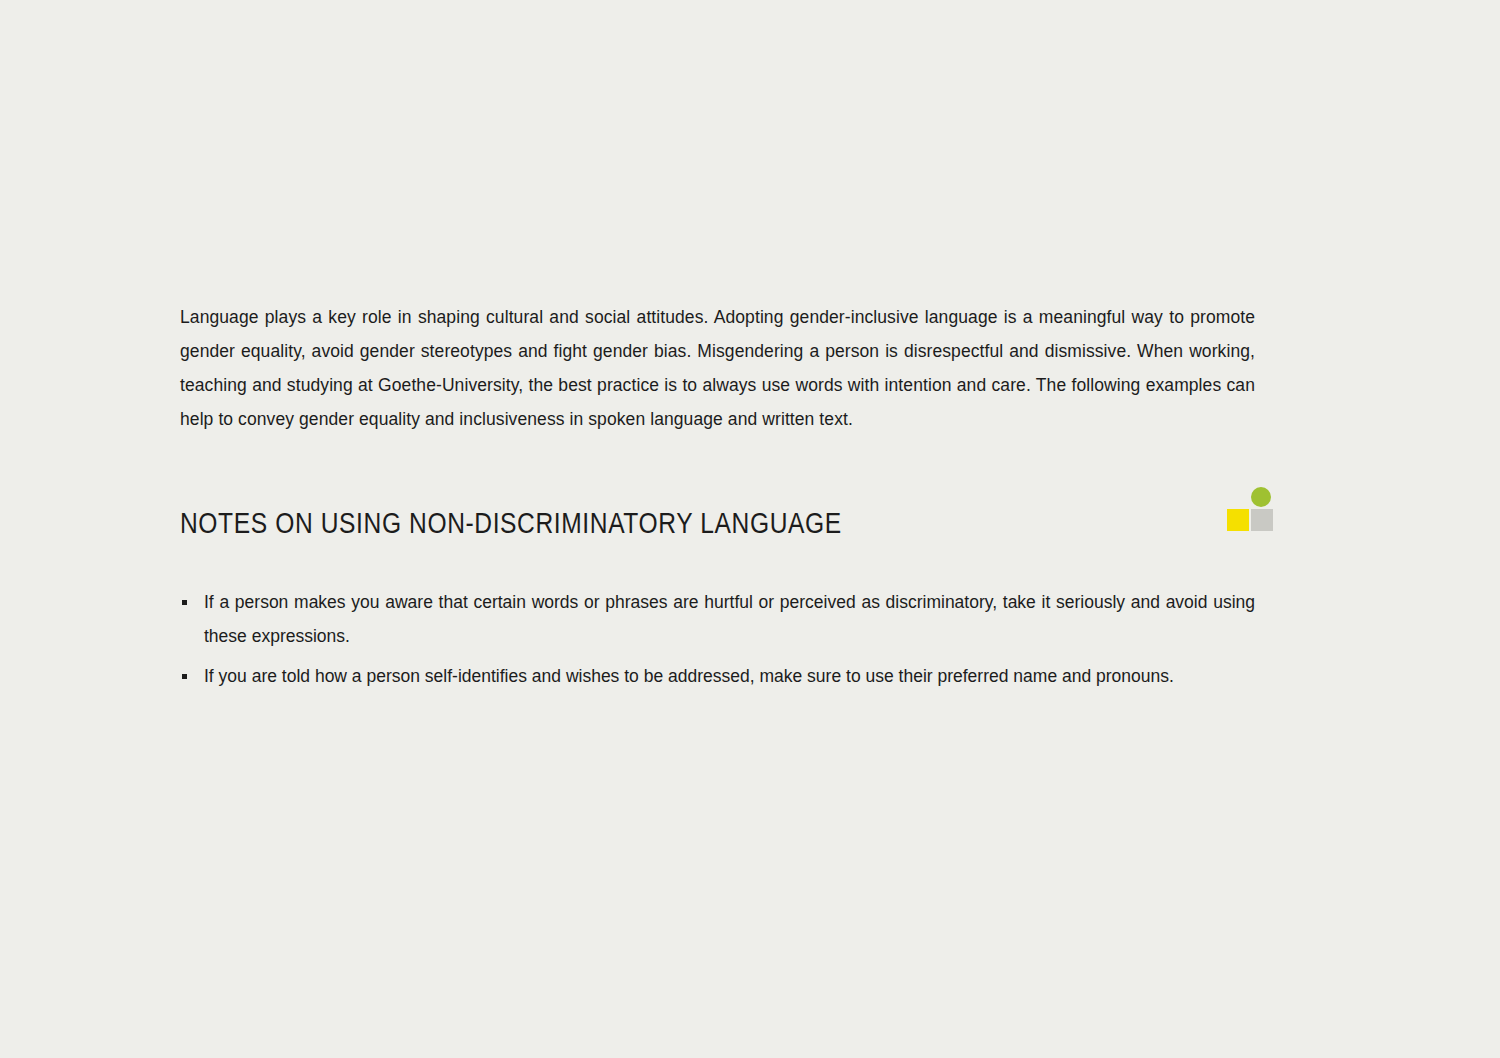Language plays a key role in shaping cultural and social attitudes. Adopting gender-inclusive language is a meaningful way to promote gender equality, avoid gender stereotypes and fight gender bias. Misgendering a person is disrespectful and dismissive. When working, teaching and studying at Goethe-University, the best practice is to always use words with intention and care. The following examples can help to convey gender equality and inclusiveness in spoken language and written text.
Notes on using non-discriminatory language
If a person makes you aware that certain words or phrases are hurtful or perceived as discriminatory, take it seriously and avoid using these expressions.
If you are told how a person self-identifies and wishes to be addressed, make sure to use their preferred name and pronouns.